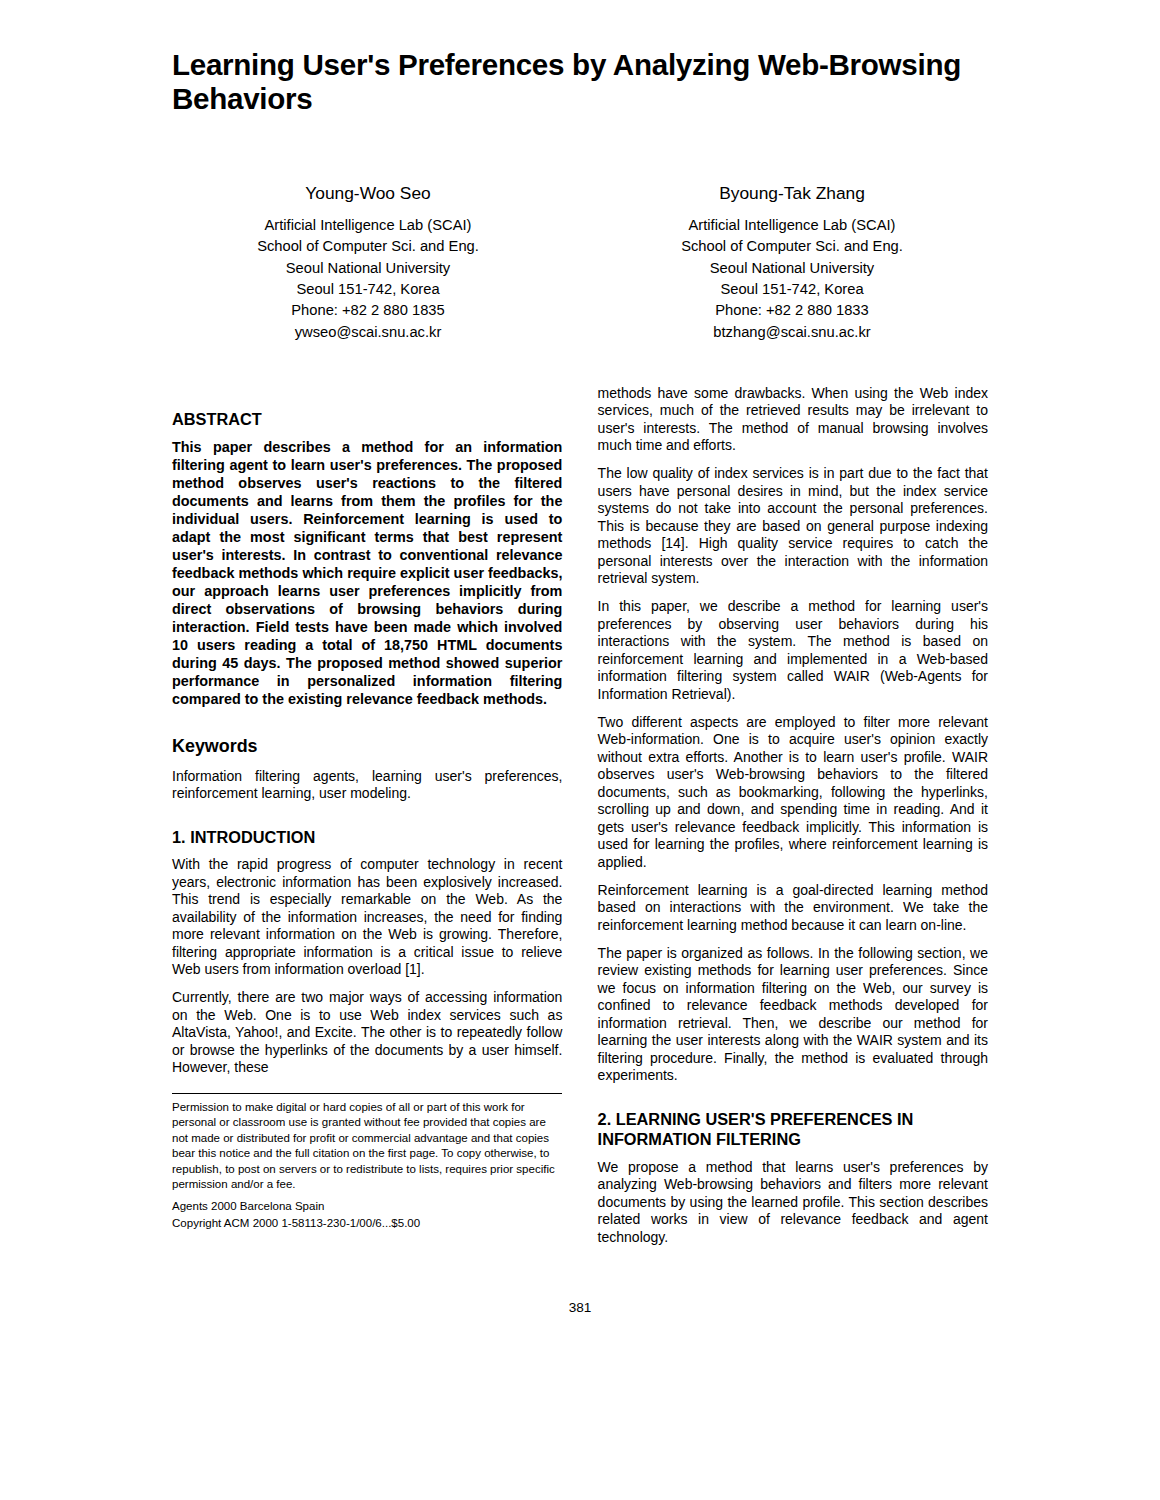Learning User's Preferences by Analyzing Web-Browsing Behaviors
Young-Woo Seo
Artificial Intelligence Lab (SCAI)
School of Computer Sci. and Eng.
Seoul National University
Seoul 151-742, Korea
Phone: +82 2 880 1835
ywseo@scai.snu.ac.kr
Byoung-Tak Zhang
Artificial Intelligence Lab (SCAI)
School of Computer Sci. and Eng.
Seoul National University
Seoul 151-742, Korea
Phone: +82 2 880 1833
btzhang@scai.snu.ac.kr
ABSTRACT
This paper describes a method for an information filtering agent to learn user's preferences. The proposed method observes user's reactions to the filtered documents and learns from them the profiles for the individual users. Reinforcement learning is used to adapt the most significant terms that best represent user's interests. In contrast to conventional relevance feedback methods which require explicit user feedbacks, our approach learns user preferences implicitly from direct observations of browsing behaviors during interaction. Field tests have been made which involved 10 users reading a total of 18,750 HTML documents during 45 days. The proposed method showed superior performance in personalized information filtering compared to the existing relevance feedback methods.
Keywords
Information filtering agents, learning user's preferences, reinforcement learning, user modeling.
1. INTRODUCTION
With the rapid progress of computer technology in recent years, electronic information has been explosively increased. This trend is especially remarkable on the Web. As the availability of the information increases, the need for finding more relevant information on the Web is growing. Therefore, filtering appropriate information is a critical issue to relieve Web users from information overload [1].
Currently, there are two major ways of accessing information on the Web. One is to use Web index services such as AltaVista, Yahoo!, and Excite. The other is to repeatedly follow or browse the hyperlinks of the documents by a user himself. However, these
Permission to make digital or hard copies of all or part of this work for personal or classroom use is granted without fee provided that copies are not made or distributed for profit or commercial advantage and that copies bear this notice and the full citation on the first page. To copy otherwise, to republish, to post on servers or to redistribute to lists, requires prior specific permission and/or a fee.
Agents 2000 Barcelona Spain
Copyright ACM 2000 1-58113-230-1/00/6...$5.00
methods have some drawbacks. When using the Web index services, much of the retrieved results may be irrelevant to user's interests. The method of manual browsing involves much time and efforts.
The low quality of index services is in part due to the fact that users have personal desires in mind, but the index service systems do not take into account the personal preferences. This is because they are based on general purpose indexing methods [14]. High quality service requires to catch the personal interests over the interaction with the information retrieval system.
In this paper, we describe a method for learning user's preferences by observing user behaviors during his interactions with the system. The method is based on reinforcement learning and implemented in a Web-based information filtering system called WAIR (Web-Agents for Information Retrieval).
Two different aspects are employed to filter more relevant Web-information. One is to acquire user's opinion exactly without extra efforts. Another is to learn user's profile. WAIR observes user's Web-browsing behaviors to the filtered documents, such as bookmarking, following the hyperlinks, scrolling up and down, and spending time in reading. And it gets user's relevance feedback implicitly. This information is used for learning the profiles, where reinforcement learning is applied.
Reinforcement learning is a goal-directed learning method based on interactions with the environment. We take the reinforcement learning method because it can learn on-line.
The paper is organized as follows. In the following section, we review existing methods for learning user preferences. Since we focus on information filtering on the Web, our survey is confined to relevance feedback methods developed for information retrieval. Then, we describe our method for learning the user interests along with the WAIR system and its filtering procedure. Finally, the method is evaluated through experiments.
2. LEARNING USER'S PREFERENCES IN INFORMATION FILTERING
We propose a method that learns user's preferences by analyzing Web-browsing behaviors and filters more relevant documents by using the learned profile. This section describes related works in view of relevance feedback and agent technology.
381